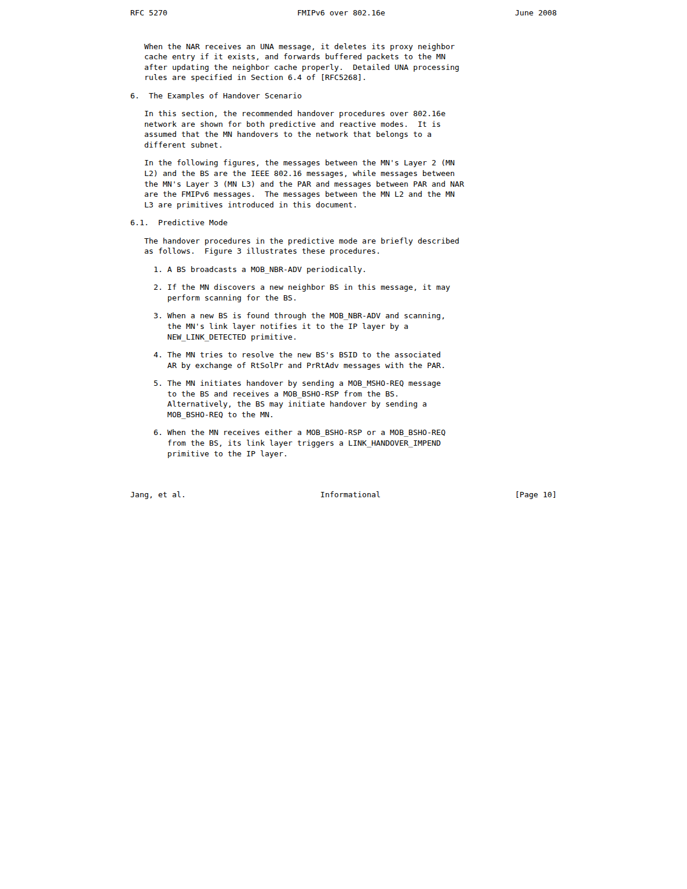RFC 5270 FMIPv6 over 802.16e June 2008
When the NAR receives an UNA message, it deletes its proxy neighbor cache entry if it exists, and forwards buffered packets to the MN after updating the neighbor cache properly. Detailed UNA processing rules are specified in Section 6.4 of [RFC5268].
6. The Examples of Handover Scenario
In this section, the recommended handover procedures over 802.16e network are shown for both predictive and reactive modes. It is assumed that the MN handovers to the network that belongs to a different subnet.
In the following figures, the messages between the MN's Layer 2 (MN L2) and the BS are the IEEE 802.16 messages, while messages between the MN's Layer 3 (MN L3) and the PAR and messages between PAR and NAR are the FMIPv6 messages. The messages between the MN L2 and the MN L3 are primitives introduced in this document.
6.1. Predictive Mode
The handover procedures in the predictive mode are briefly described as follows. Figure 3 illustrates these procedures.
1. A BS broadcasts a MOB_NBR-ADV periodically.
2. If the MN discovers a new neighbor BS in this message, it may perform scanning for the BS.
3. When a new BS is found through the MOB_NBR-ADV and scanning, the MN's link layer notifies it to the IP layer by a NEW_LINK_DETECTED primitive.
4. The MN tries to resolve the new BS's BSID to the associated AR by exchange of RtSolPr and PrRtAdv messages with the PAR.
5. The MN initiates handover by sending a MOB_MSHO-REQ message to the BS and receives a MOB_BSHO-RSP from the BS. Alternatively, the BS may initiate handover by sending a MOB_BSHO-REQ to the MN.
6. When the MN receives either a MOB_BSHO-RSP or a MOB_BSHO-REQ from the BS, its link layer triggers a LINK_HANDOVER_IMPEND primitive to the IP layer.
Jang, et al. Informational [Page 10]